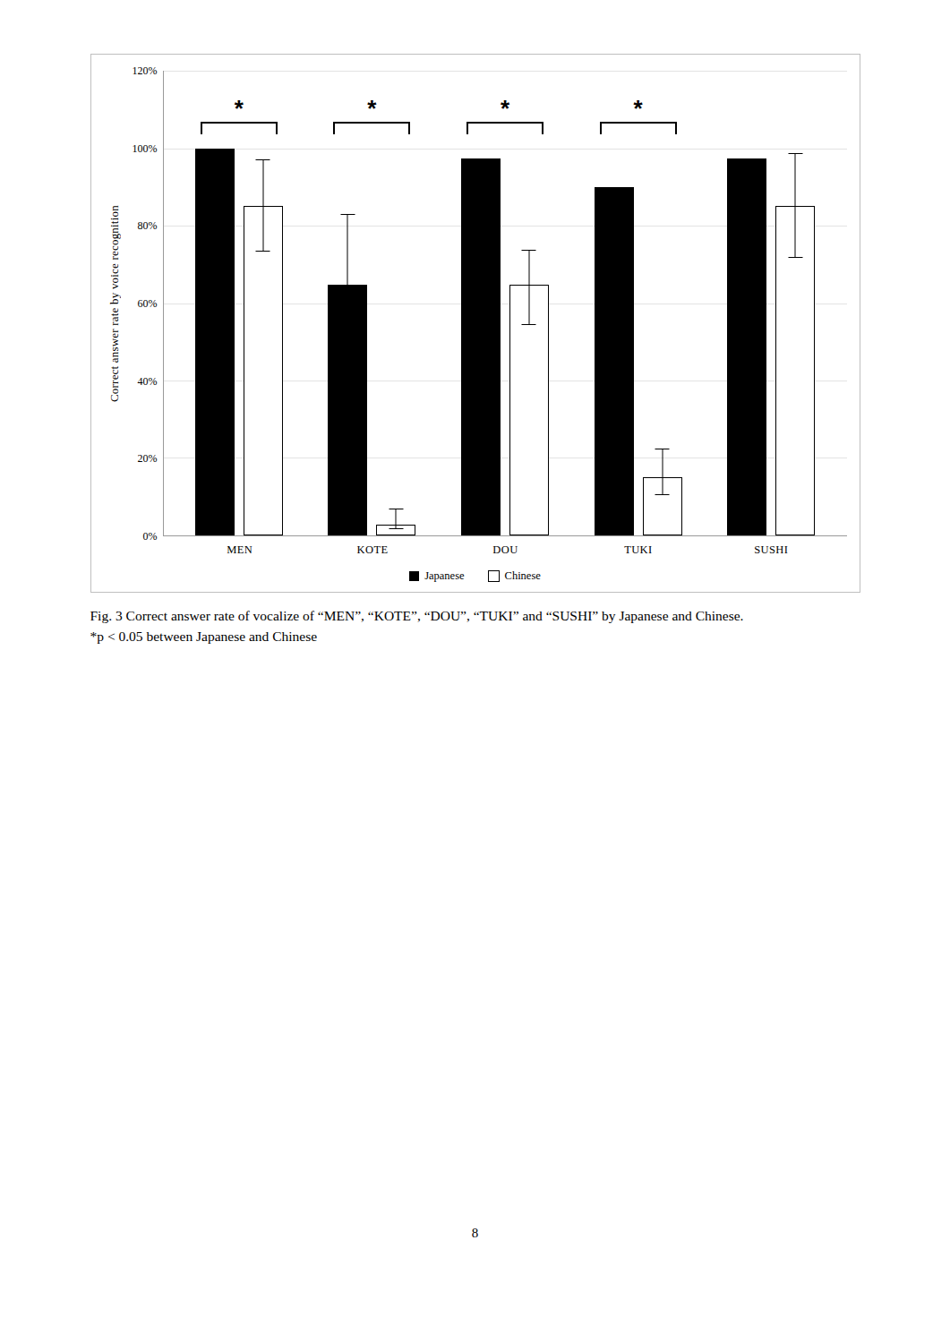Correct answer rate by voice recognition
120% 100% 80% 60% 40% 20% 0%
*
*
*
*
MEN KOTE DOU TUKI SUSHI
Japanese
Chinese
Fig. 3 Correct answer rate of vocalize of “MEN”, “KOTE”, “DOU”, “TUKI” and “SUSHI” by Japanese and Chinese.
*p < 0.05 between Japanese and Chinese
8